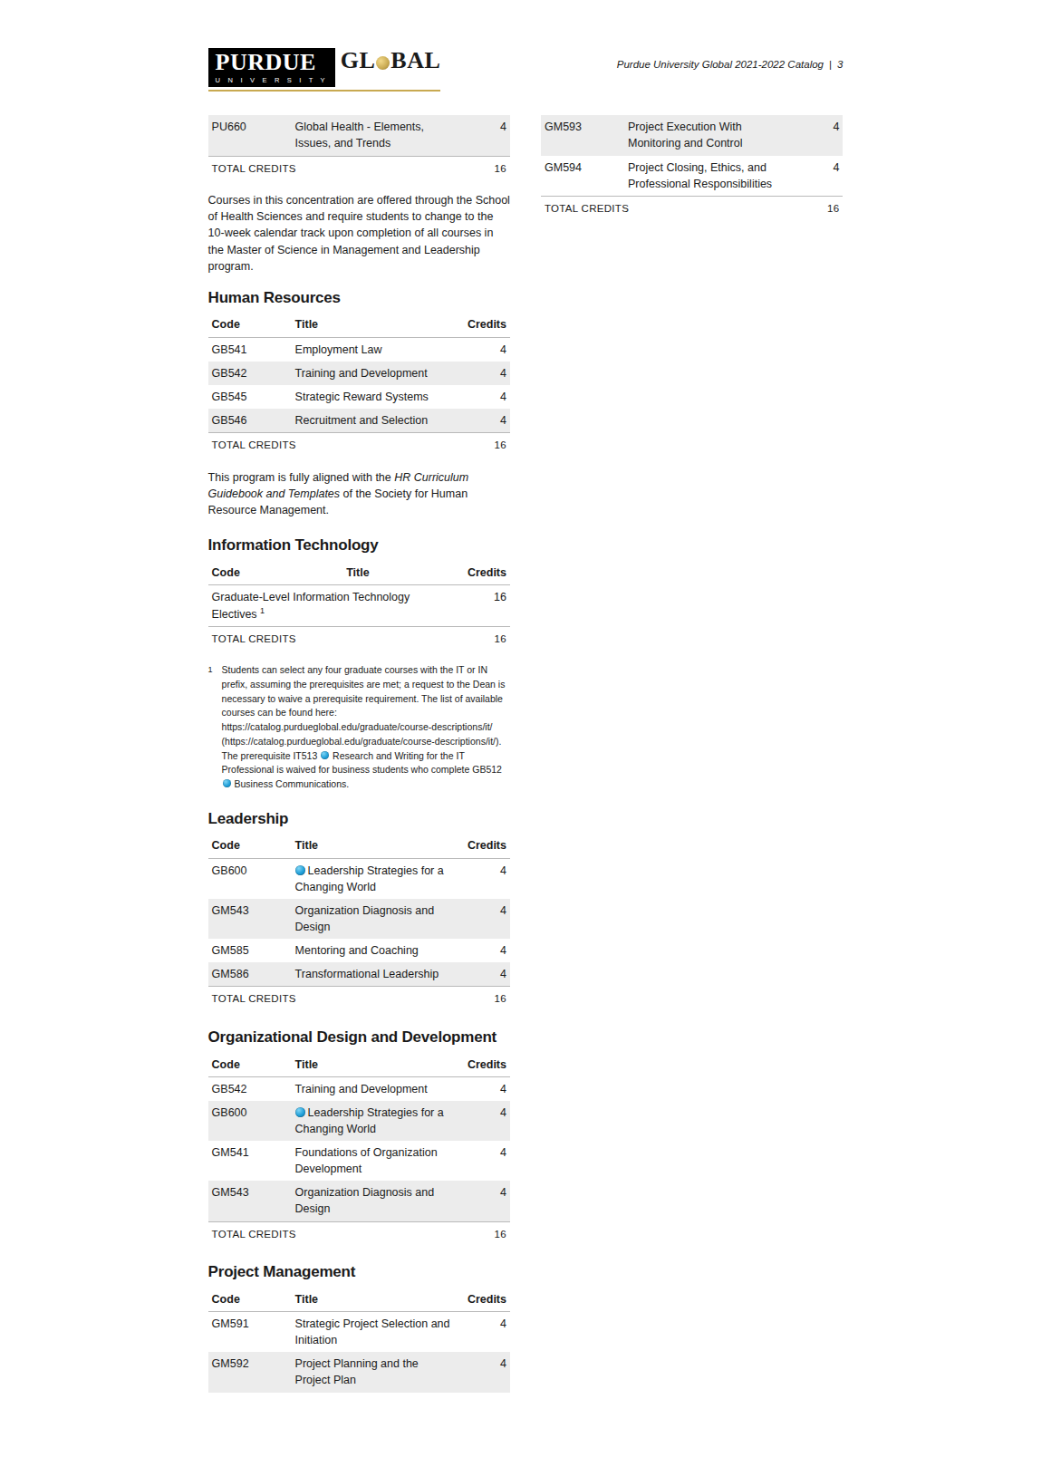PURDUEU N I V E R S I T Y
GL BAL
Purdue University Global 2021-2022 Catalog|3
| PU660 | Global Health - Elements, Issues, and Trends | 4 |
| TOTAL CREDITS | 16 |
Courses in this concentration are offered through the School of Health Sciences and require students to change to the 10-week calendar track upon completion of all courses in the Master of Science in Management and Leadership program.
Human Resources
| Code | Title | Credits |
| --- | --- | --- |
| GB541 | Employment Law | 4 |
| GB542 | Training and Development | 4 |
| GB545 | Strategic Reward Systems | 4 |
| GB546 | Recruitment and Selection | 4 |
| TOTAL CREDITS | 16 |
This program is fully aligned with the HR Curriculum Guidebook and Templates of the Society for Human Resource Management.
Information Technology
| Code | Title | Credits |
| --- | --- | --- |
| Graduate-Level Information Technology Electives 1 | 16 |
| TOTAL CREDITS | 16 |
1
Students can select any four graduate courses with the IT or IN prefix, assuming the prerequisites are met; a request to the Dean is necessary to waive a prerequisite requirement. The list of available courses can be found here: https://catalog.purdueglobal.edu/graduate/course-descriptions/it/ (https://catalog.purdueglobal.edu/graduate/course-descriptions/it/). The prerequisite IT513 Research and Writing for the IT Professional is waived for business students who complete GB512 Business Communications.
Leadership
| Code | Title | Credits |
| --- | --- | --- |
| GB600 | Leadership Strategies for a Changing World | 4 |
| GM543 | Organization Diagnosis and Design | 4 |
| GM585 | Mentoring and Coaching | 4 |
| GM586 | Transformational Leadership | 4 |
| TOTAL CREDITS | 16 |
Organizational Design and Development
| Code | Title | Credits |
| --- | --- | --- |
| GB542 | Training and Development | 4 |
| GB600 | Leadership Strategies for a Changing World | 4 |
| GM541 | Foundations of Organization Development | 4 |
| GM543 | Organization Diagnosis and Design | 4 |
| TOTAL CREDITS | 16 |
Project Management
| Code | Title | Credits |
| --- | --- | --- |
| GM591 | Strategic Project Selection and Initiation | 4 |
| GM592 | Project Planning and the Project Plan | 4 |
| GM593 | Project Execution With Monitoring and Control | 4 |
| GM594 | Project Closing, Ethics, and Professional Responsibilities | 4 |
| TOTAL CREDITS | 16 |